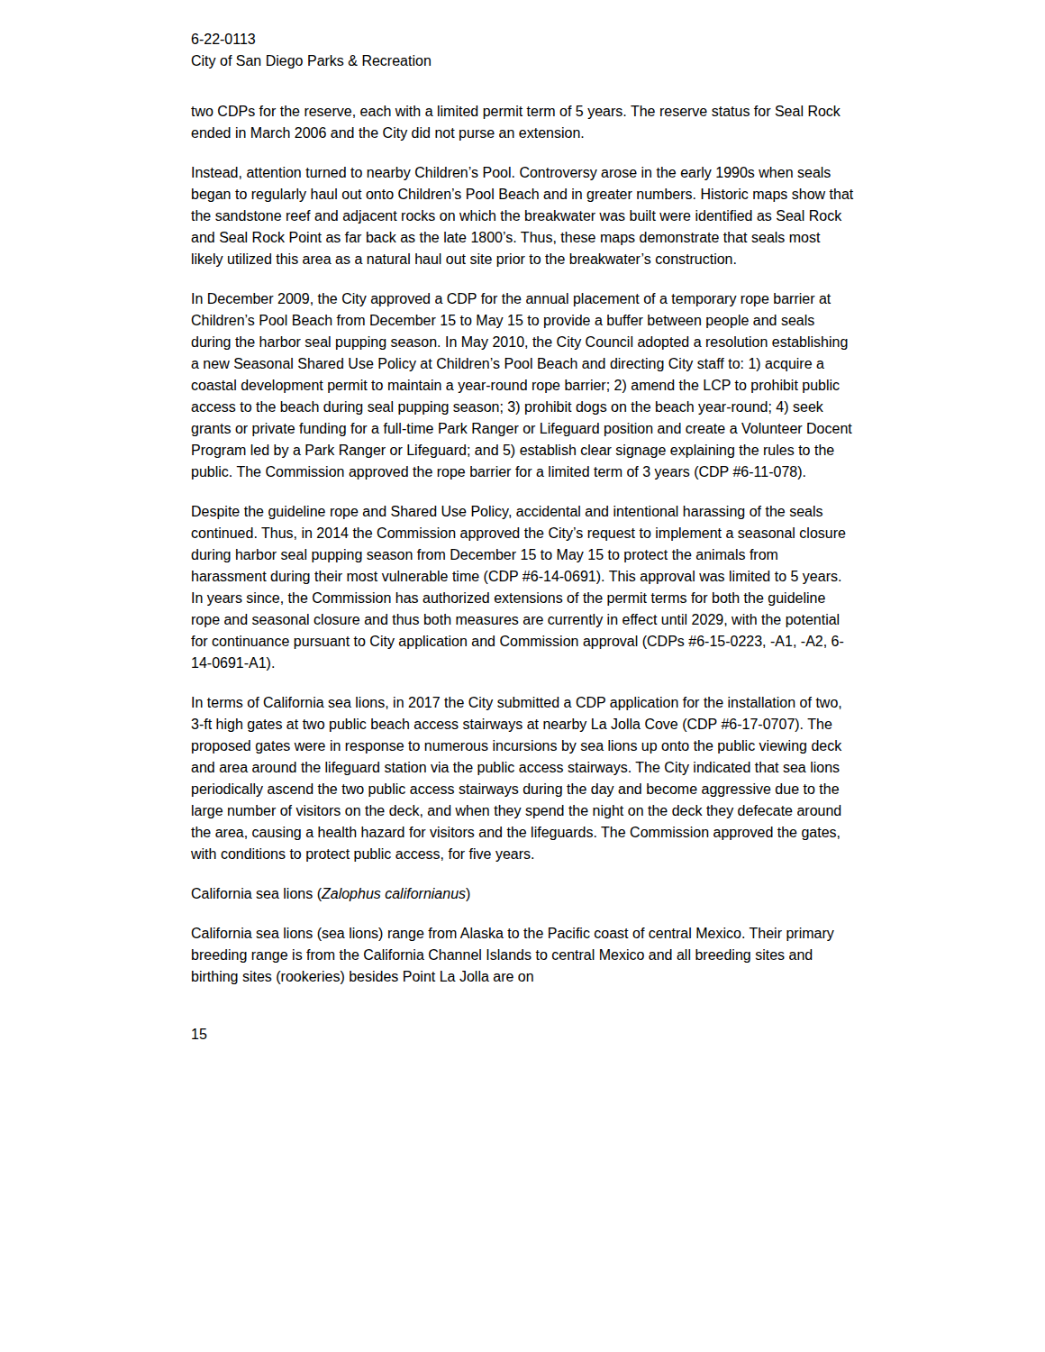6-22-0113
City of San Diego Parks & Recreation
two CDPs for the reserve, each with a limited permit term of 5 years. The reserve status for Seal Rock ended in March 2006 and the City did not purse an extension.
Instead, attention turned to nearby Children’s Pool. Controversy arose in the early 1990s when seals began to regularly haul out onto Children’s Pool Beach and in greater numbers. Historic maps show that the sandstone reef and adjacent rocks on which the breakwater was built were identified as Seal Rock and Seal Rock Point as far back as the late 1800’s. Thus, these maps demonstrate that seals most likely utilized this area as a natural haul out site prior to the breakwater’s construction.
In December 2009, the City approved a CDP for the annual placement of a temporary rope barrier at Children’s Pool Beach from December 15 to May 15 to provide a buffer between people and seals during the harbor seal pupping season. In May 2010, the City Council adopted a resolution establishing a new Seasonal Shared Use Policy at Children’s Pool Beach and directing City staff to: 1) acquire a coastal development permit to maintain a year-round rope barrier; 2) amend the LCP to prohibit public access to the beach during seal pupping season; 3) prohibit dogs on the beach year-round; 4) seek grants or private funding for a full-time Park Ranger or Lifeguard position and create a Volunteer Docent Program led by a Park Ranger or Lifeguard; and 5) establish clear signage explaining the rules to the public. The Commission approved the rope barrier for a limited term of 3 years (CDP #6-11-078).
Despite the guideline rope and Shared Use Policy, accidental and intentional harassing of the seals continued. Thus, in 2014 the Commission approved the City’s request to implement a seasonal closure during harbor seal pupping season from December 15 to May 15 to protect the animals from harassment during their most vulnerable time (CDP #6-14-0691). This approval was limited to 5 years. In years since, the Commission has authorized extensions of the permit terms for both the guideline rope and seasonal closure and thus both measures are currently in effect until 2029, with the potential for continuance pursuant to City application and Commission approval (CDPs #6-15-0223, -A1, -A2, 6-14-0691-A1).
In terms of California sea lions, in 2017 the City submitted a CDP application for the installation of two, 3-ft high gates at two public beach access stairways at nearby La Jolla Cove (CDP #6-17-0707). The proposed gates were in response to numerous incursions by sea lions up onto the public viewing deck and area around the lifeguard station via the public access stairways. The City indicated that sea lions periodically ascend the two public access stairways during the day and become aggressive due to the large number of visitors on the deck, and when they spend the night on the deck they defecate around the area, causing a health hazard for visitors and the lifeguards. The Commission approved the gates, with conditions to protect public access, for five years.
California sea lions (Zalophus californianus)
California sea lions (sea lions) range from Alaska to the Pacific coast of central Mexico. Their primary breeding range is from the California Channel Islands to central Mexico and all breeding sites and birthing sites (rookeries) besides Point La Jolla are on
15